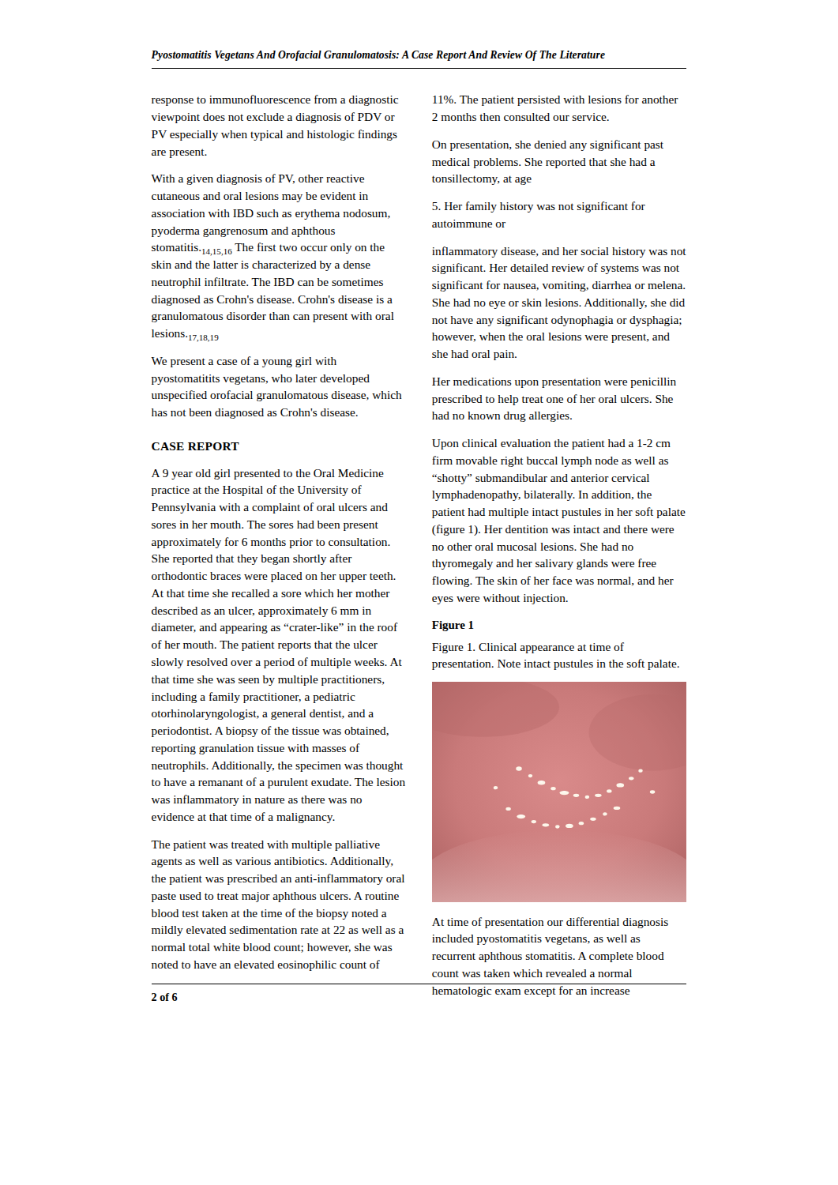Pyostomatitis Vegetans And Orofacial Granulomatosis: A Case Report And Review Of The Literature
response to immunofluorescence from a diagnostic viewpoint does not exclude a diagnosis of PDV or PV especially when typical and histologic findings are present.
With a given diagnosis of PV, other reactive cutaneous and oral lesions may be evident in association with IBD such as erythema nodosum, pyoderma gangrenosum and aphthous stomatitis.14,15,16 The first two occur only on the skin and the latter is characterized by a dense neutrophil infiltrate. The IBD can be sometimes diagnosed as Crohn's disease. Crohn's disease is a granulomatous disorder than can present with oral lesions.17,18,19
We present a case of a young girl with pyostomatitits vegetans, who later developed unspecified orofacial granulomatous disease, which has not been diagnosed as Crohn's disease.
CASE REPORT
A 9 year old girl presented to the Oral Medicine practice at the Hospital of the University of Pennsylvania with a complaint of oral ulcers and sores in her mouth. The sores had been present approximately for 6 months prior to consultation. She reported that they began shortly after orthodontic braces were placed on her upper teeth. At that time she recalled a sore which her mother described as an ulcer, approximately 6 mm in diameter, and appearing as “crater-like” in the roof of her mouth. The patient reports that the ulcer slowly resolved over a period of multiple weeks. At that time she was seen by multiple practitioners, including a family practitioner, a pediatric otorhinolaryngologist, a general dentist, and a periodontist. A biopsy of the tissue was obtained, reporting granulation tissue with masses of neutrophils. Additionally, the specimen was thought to have a remanant of a purulent exudate. The lesion was inflammatory in nature as there was no evidence at that time of a malignancy.
The patient was treated with multiple palliative agents as well as various antibiotics. Additionally, the patient was prescribed an anti-inflammatory oral paste used to treat major aphthous ulcers. A routine blood test taken at the time of the biopsy noted a mildly elevated sedimentation rate at 22 as well as a normal total white blood count; however, she was noted to have an elevated eosinophilic count of 11%. The patient persisted with lesions for another 2 months then consulted our service.
On presentation, she denied any significant past medical problems. She reported that she had a tonsillectomy, at age
5. Her family history was not significant for autoimmune or
inflammatory disease, and her social history was not significant. Her detailed review of systems was not significant for nausea, vomiting, diarrhea or melena. She had no eye or skin lesions. Additionally, she did not have any significant odynophagia or dysphagia; however, when the oral lesions were present, and she had oral pain.
Her medications upon presentation were penicillin prescribed to help treat one of her oral ulcers. She had no known drug allergies.
Upon clinical evaluation the patient had a 1-2 cm firm movable right buccal lymph node as well as “shotty” submandibular and anterior cervical lymphadenopathy, bilaterally. In addition, the patient had multiple intact pustules in her soft palate (figure 1). Her dentition was intact and there were no other oral mucosal lesions. She had no thyromegaly and her salivary glands were free flowing. The skin of her face was normal, and her eyes were without injection.
Figure 1
Figure 1. Clinical appearance at time of presentation. Note intact pustules in the soft palate.
At time of presentation our differential diagnosis included pyostomatitis vegetans, as well as recurrent aphthous stomatitis. A complete blood count was taken which revealed a normal hematologic exam except for an increase
2 of 6